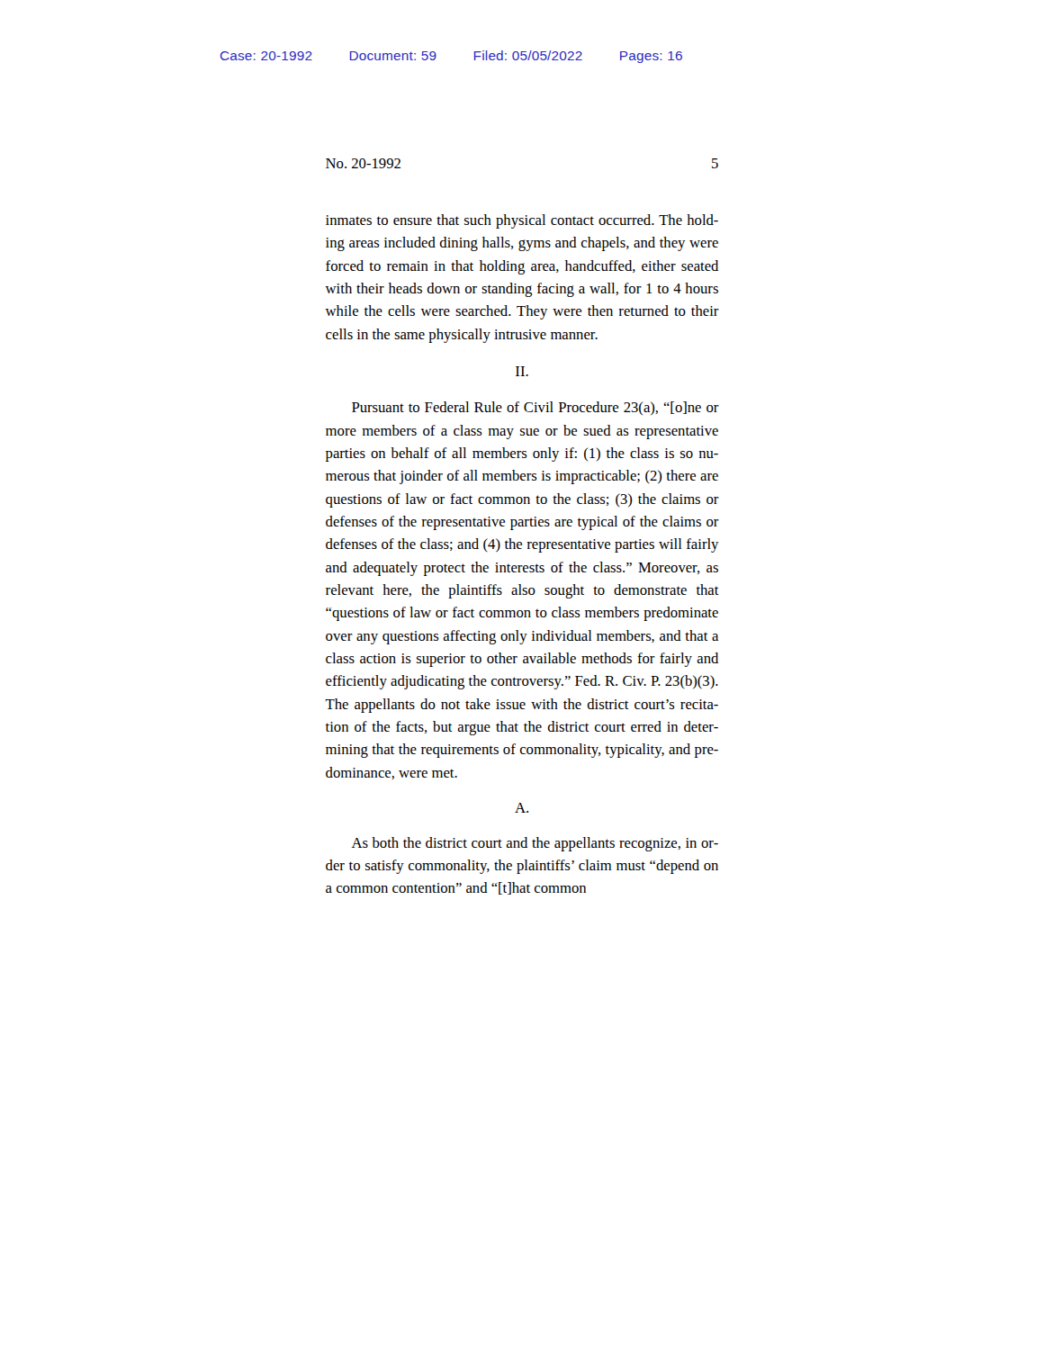Case: 20-1992 Document: 59 Filed: 05/05/2022 Pages: 16
No. 20-1992 5
inmates to ensure that such physical contact occurred. The holding areas included dining halls, gyms and chapels, and they were forced to remain in that holding area, handcuffed, either seated with their heads down or standing facing a wall, for 1 to 4 hours while the cells were searched. They were then returned to their cells in the same physically intrusive manner.
II.
Pursuant to Federal Rule of Civil Procedure 23(a), “[o]ne or more members of a class may sue or be sued as representative parties on behalf of all members only if: (1) the class is so numerous that joinder of all members is impracticable; (2) there are questions of law or fact common to the class; (3) the claims or defenses of the representative parties are typical of the claims or defenses of the class; and (4) the representative parties will fairly and adequately protect the interests of the class.” Moreover, as relevant here, the plaintiffs also sought to demonstrate that “questions of law or fact common to class members predominate over any questions affecting only individual members, and that a class action is superior to other available methods for fairly and efficiently adjudicating the controversy.” Fed. R. Civ. P. 23(b)(3). The appellants do not take issue with the district court’s recitation of the facts, but argue that the district court erred in determining that the requirements of commonality, typicality, and predominance, were met.
A.
As both the district court and the appellants recognize, in order to satisfy commonality, the plaintiffs’ claim must “depend on a common contention” and “[t]hat common